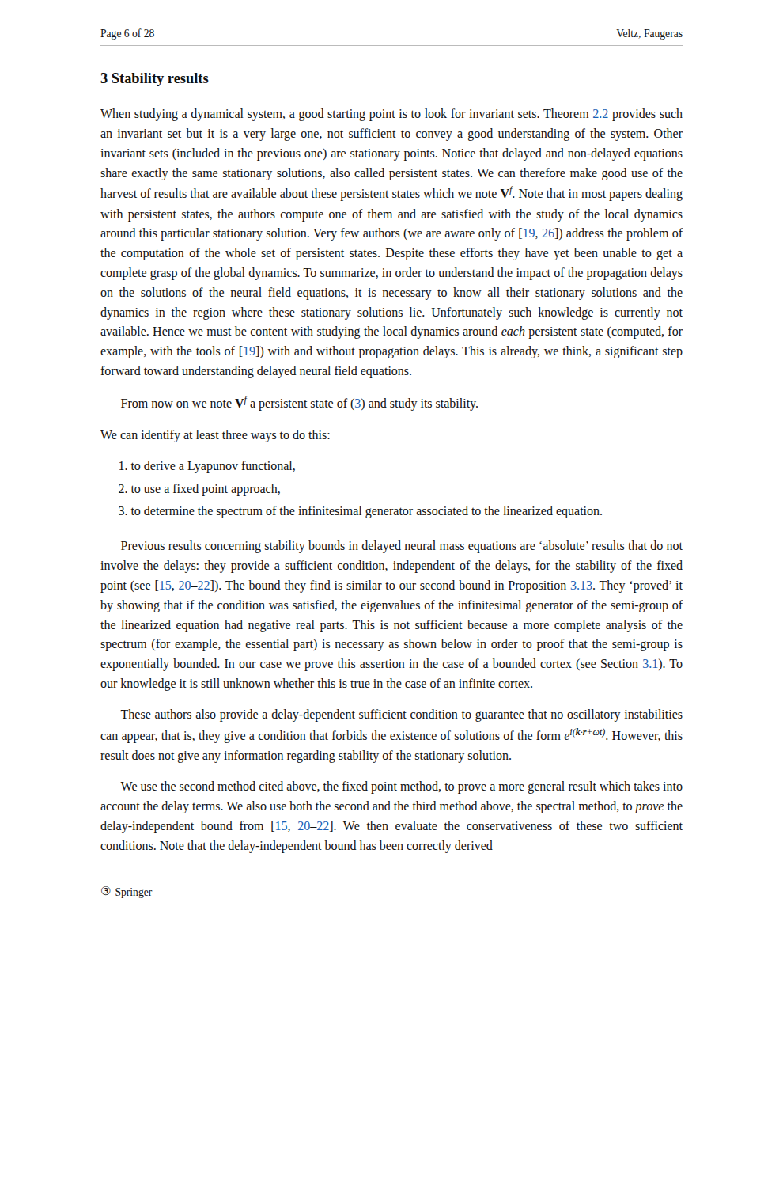Page 6 of 28 Veltz, Faugeras
3 Stability results
When studying a dynamical system, a good starting point is to look for invariant sets. Theorem 2.2 provides such an invariant set but it is a very large one, not sufficient to convey a good understanding of the system. Other invariant sets (included in the previous one) are stationary points. Notice that delayed and non-delayed equations share exactly the same stationary solutions, also called persistent states. We can therefore make good use of the harvest of results that are available about these persistent states which we note Vf. Note that in most papers dealing with persistent states, the authors compute one of them and are satisfied with the study of the local dynamics around this particular stationary solution. Very few authors (we are aware only of [19, 26]) address the problem of the computation of the whole set of persistent states. Despite these efforts they have yet been unable to get a complete grasp of the global dynamics. To summarize, in order to understand the impact of the propagation delays on the solutions of the neural field equations, it is necessary to know all their stationary solutions and the dynamics in the region where these stationary solutions lie. Unfortunately such knowledge is currently not available. Hence we must be content with studying the local dynamics around each persistent state (computed, for example, with the tools of [19]) with and without propagation delays. This is already, we think, a significant step forward toward understanding delayed neural field equations.
From now on we note Vf a persistent state of (3) and study its stability.
We can identify at least three ways to do this:
to derive a Lyapunov functional,
to use a fixed point approach,
to determine the spectrum of the infinitesimal generator associated to the linearized equation.
Previous results concerning stability bounds in delayed neural mass equations are ‘absolute’ results that do not involve the delays: they provide a sufficient condition, independent of the delays, for the stability of the fixed point (see [15, 20–22]). The bound they find is similar to our second bound in Proposition 3.13. They ‘proved’ it by showing that if the condition was satisfied, the eigenvalues of the infinitesimal generator of the semi-group of the linearized equation had negative real parts. This is not sufficient because a more complete analysis of the spectrum (for example, the essential part) is necessary as shown below in order to proof that the semi-group is exponentially bounded. In our case we prove this assertion in the case of a bounded cortex (see Section 3.1). To our knowledge it is still unknown whether this is true in the case of an infinite cortex.
These authors also provide a delay-dependent sufficient condition to guarantee that no oscillatory instabilities can appear, that is, they give a condition that forbids the existence of solutions of the form ei(k·r+ωt). However, this result does not give any information regarding stability of the stationary solution.
We use the second method cited above, the fixed point method, to prove a more general result which takes into account the delay terms. We also use both the second and the third method above, the spectral method, to prove the delay-independent bound from [15, 20–22]. We then evaluate the conservativeness of these two sufficient conditions. Note that the delay-independent bound has been correctly derived
③ Springer